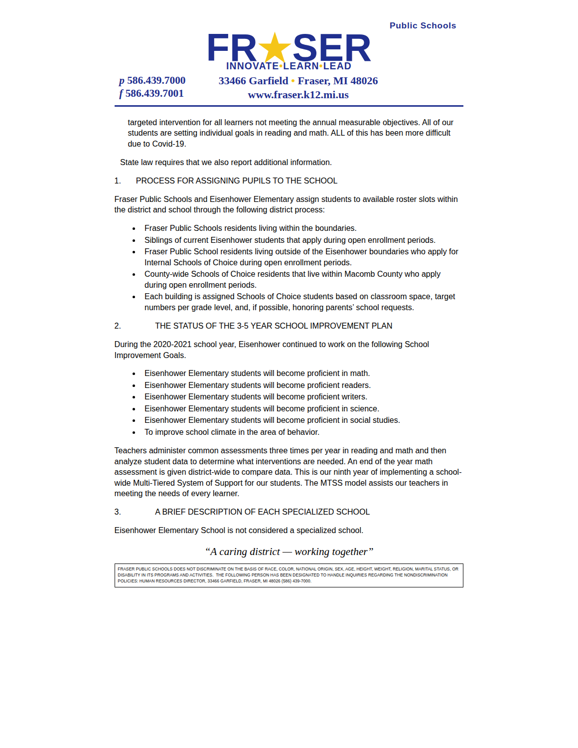Public Schools FR★SER INNOVATE•LEARN•LEAD
p 586.439.7000
f 586.439.7001
33466 Garfield • Fraser, MI 48026
www.fraser.k12.mi.us
targeted intervention for all learners not meeting the annual measurable objectives. All of our students are setting individual goals in reading and math. ALL of this has been more difficult due to Covid-19.
State law requires that we also report additional information.
1. PROCESS FOR ASSIGNING PUPILS TO THE SCHOOL
Fraser Public Schools and Eisenhower Elementary assign students to available roster slots within the district and school through the following district process:
Fraser Public Schools residents living within the boundaries.
Siblings of current Eisenhower students that apply during open enrollment periods.
Fraser Public School residents living outside of the Eisenhower boundaries who apply for Internal Schools of Choice during open enrollment periods.
County-wide Schools of Choice residents that live within Macomb County who apply during open enrollment periods.
Each building is assigned Schools of Choice students based on classroom space, target numbers per grade level, and, if possible, honoring parents’ school requests.
2. THE STATUS OF THE 3-5 YEAR SCHOOL IMPROVEMENT PLAN
During the 2020-2021 school year, Eisenhower continued to work on the following School Improvement Goals.
Eisenhower Elementary students will become proficient in math.
Eisenhower Elementary students will become proficient readers.
Eisenhower Elementary students will become proficient writers.
Eisenhower Elementary students will become proficient in science.
Eisenhower Elementary students will become proficient in social studies.
To improve school climate in the area of behavior.
Teachers administer common assessments three times per year in reading and math and then analyze student data to determine what interventions are needed. An end of the year math assessment is given district-wide to compare data. This is our ninth year of implementing a school-wide Multi-Tiered System of Support for our students. The MTSS model assists our teachers in meeting the needs of every learner.
3. A BRIEF DESCRIPTION OF EACH SPECIALIZED SCHOOL
Eisenhower Elementary School is not considered a specialized school.
“A caring district — working together”
FRASER PUBLIC SCHOOLS DOES NOT DISCRIMINATE ON THE BASIS OF RACE, COLOR, NATIONAL ORIGIN, SEX, AGE, HEIGHT, WEIGHT, RELIGION, MARITAL STATUS, OR DISABILITY IN ITS PROGRAMS AND ACTIVITIES. THE FOLLOWING PERSON HAS BEEN DESIGNATED TO HANDLE INQUIRIES REGARDING THE NONDISCRIMINATION POLICIES: HUMAN RESOURCES DIRECTOR, 33466 GARFIELD, FRASER, MI 48026 (586) 439-7000.